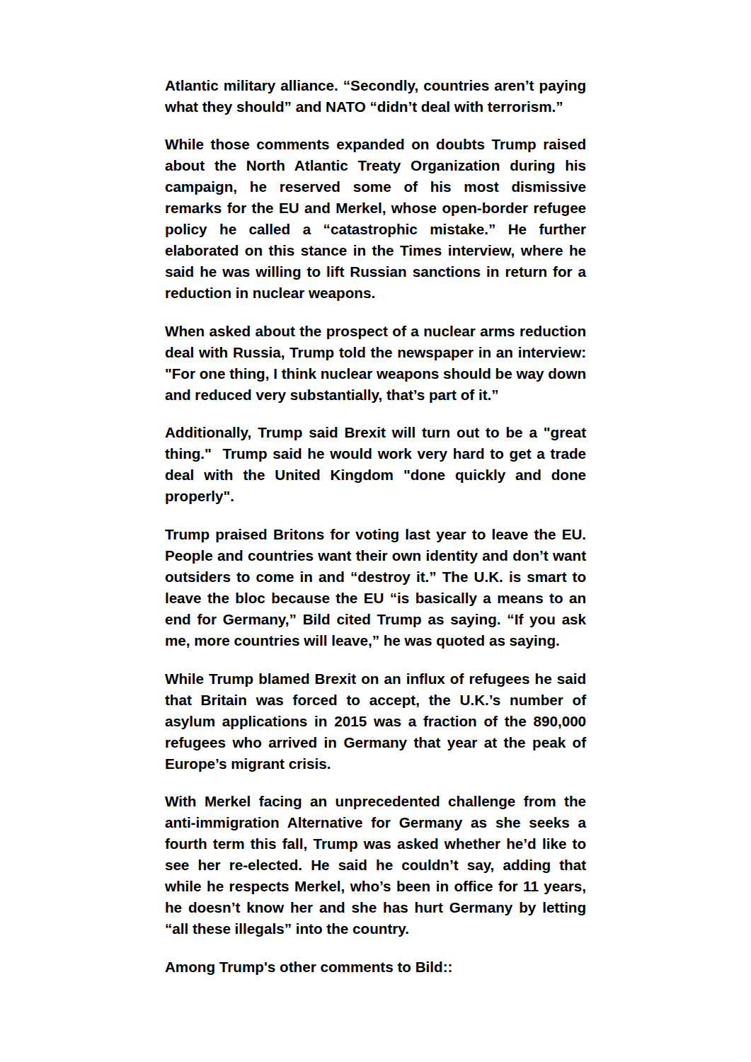Atlantic military alliance. “Secondly, countries aren’t paying what they should” and NATO “didn’t deal with terrorism.”
While those comments expanded on doubts Trump raised about the North Atlantic Treaty Organization during his campaign, he reserved some of his most dismissive remarks for the EU and Merkel, whose open-border refugee policy he called a “catastrophic mistake.” He further elaborated on this stance in the Times interview, where he said he was willing to lift Russian sanctions in return for a reduction in nuclear weapons.
When asked about the prospect of a nuclear arms reduction deal with Russia, Trump told the newspaper in an interview: "For one thing, I think nuclear weapons should be way down and reduced very substantially, that’s part of it.”
Additionally, Trump said Brexit will turn out to be a "great thing." Trump said he would work very hard to get a trade deal with the United Kingdom "done quickly and done properly".
Trump praised Britons for voting last year to leave the EU. People and countries want their own identity and don’t want outsiders to come in and “destroy it.” The U.K. is smart to leave the bloc because the EU “is basically a means to an end for Germany,” Bild cited Trump as saying. “If you ask me, more countries will leave,” he was quoted as saying.
While Trump blamed Brexit on an influx of refugees he said that Britain was forced to accept, the U.K.’s number of asylum applications in 2015 was a fraction of the 890,000 refugees who arrived in Germany that year at the peak of Europe’s migrant crisis.
With Merkel facing an unprecedented challenge from the anti-immigration Alternative for Germany as she seeks a fourth term this fall, Trump was asked whether he’d like to see her re-elected. He said he couldn’t say, adding that while he respects Merkel, who’s been in office for 11 years, he doesn’t know her and she has hurt Germany by letting “all these illegals” into the country.
Among Trump's other comments to Bild::